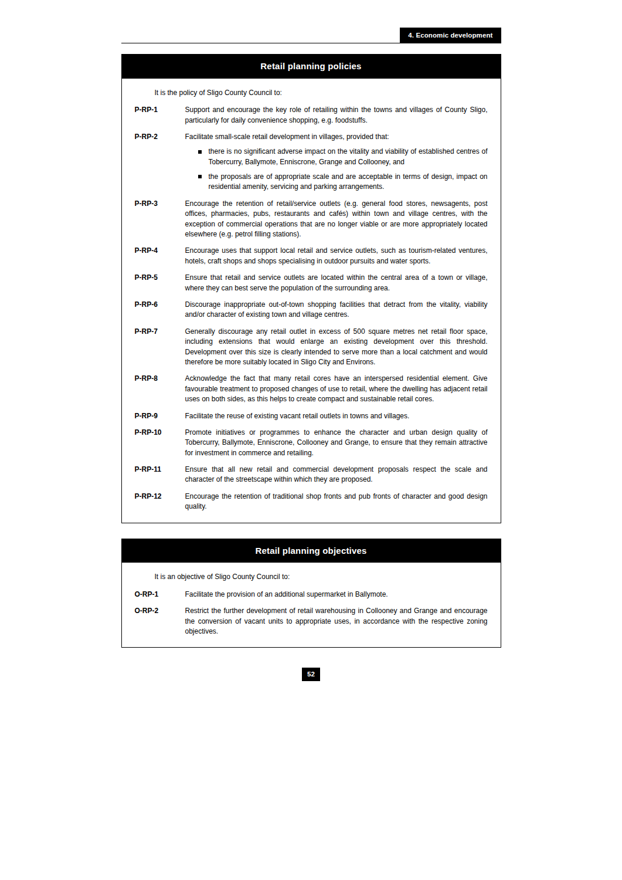4. Economic development
Retail planning policies
It is the policy of Sligo County Council to:
| P-RP-1 | Support and encourage the key role of retailing within the towns and villages of County Sligo, particularly for daily convenience shopping, e.g. foodstuffs. |
| P-RP-2 | Facilitate small-scale retail development in villages, provided that: there is no significant adverse impact on the vitality and viability of established centres of Tobercurry, Ballymote, Enniscrone, Grange and Collooney, and the proposals are of appropriate scale and are acceptable in terms of design, impact on residential amenity, servicing and parking arrangements. |
| P-RP-3 | Encourage the retention of retail/service outlets (e.g. general food stores, newsagents, post offices, pharmacies, pubs, restaurants and cafés) within town and village centres, with the exception of commercial operations that are no longer viable or are more appropriately located elsewhere (e.g. petrol filling stations). |
| P-RP-4 | Encourage uses that support local retail and service outlets, such as tourism-related ventures, hotels, craft shops and shops specialising in outdoor pursuits and water sports. |
| P-RP-5 | Ensure that retail and service outlets are located within the central area of a town or village, where they can best serve the population of the surrounding area. |
| P-RP-6 | Discourage inappropriate out-of-town shopping facilities that detract from the vitality, viability and/or character of existing town and village centres. |
| P-RP-7 | Generally discourage any retail outlet in excess of 500 square metres net retail floor space, including extensions that would enlarge an existing development over this threshold. Development over this size is clearly intended to serve more than a local catchment and would therefore be more suitably located in Sligo City and Environs. |
| P-RP-8 | Acknowledge the fact that many retail cores have an interspersed residential element. Give favourable treatment to proposed changes of use to retail, where the dwelling has adjacent retail uses on both sides, as this helps to create compact and sustainable retail cores. |
| P-RP-9 | Facilitate the reuse of existing vacant retail outlets in towns and villages. |
| P-RP-10 | Promote initiatives or programmes to enhance the character and urban design quality of Tobercurry, Ballymote, Enniscrone, Collooney and Grange, to ensure that they remain attractive for investment in commerce and retailing. |
| P-RP-11 | Ensure that all new retail and commercial development proposals respect the scale and character of the streetscape within which they are proposed. |
| P-RP-12 | Encourage the retention of traditional shop fronts and pub fronts of character and good design quality. |
Retail planning objectives
It is an objective of Sligo County Council to:
| O-RP-1 | Facilitate the provision of an additional supermarket in Ballymote. |
| O-RP-2 | Restrict the further development of retail warehousing in Collooney and Grange and encourage the conversion of vacant units to appropriate uses, in accordance with the respective zoning objectives. |
52